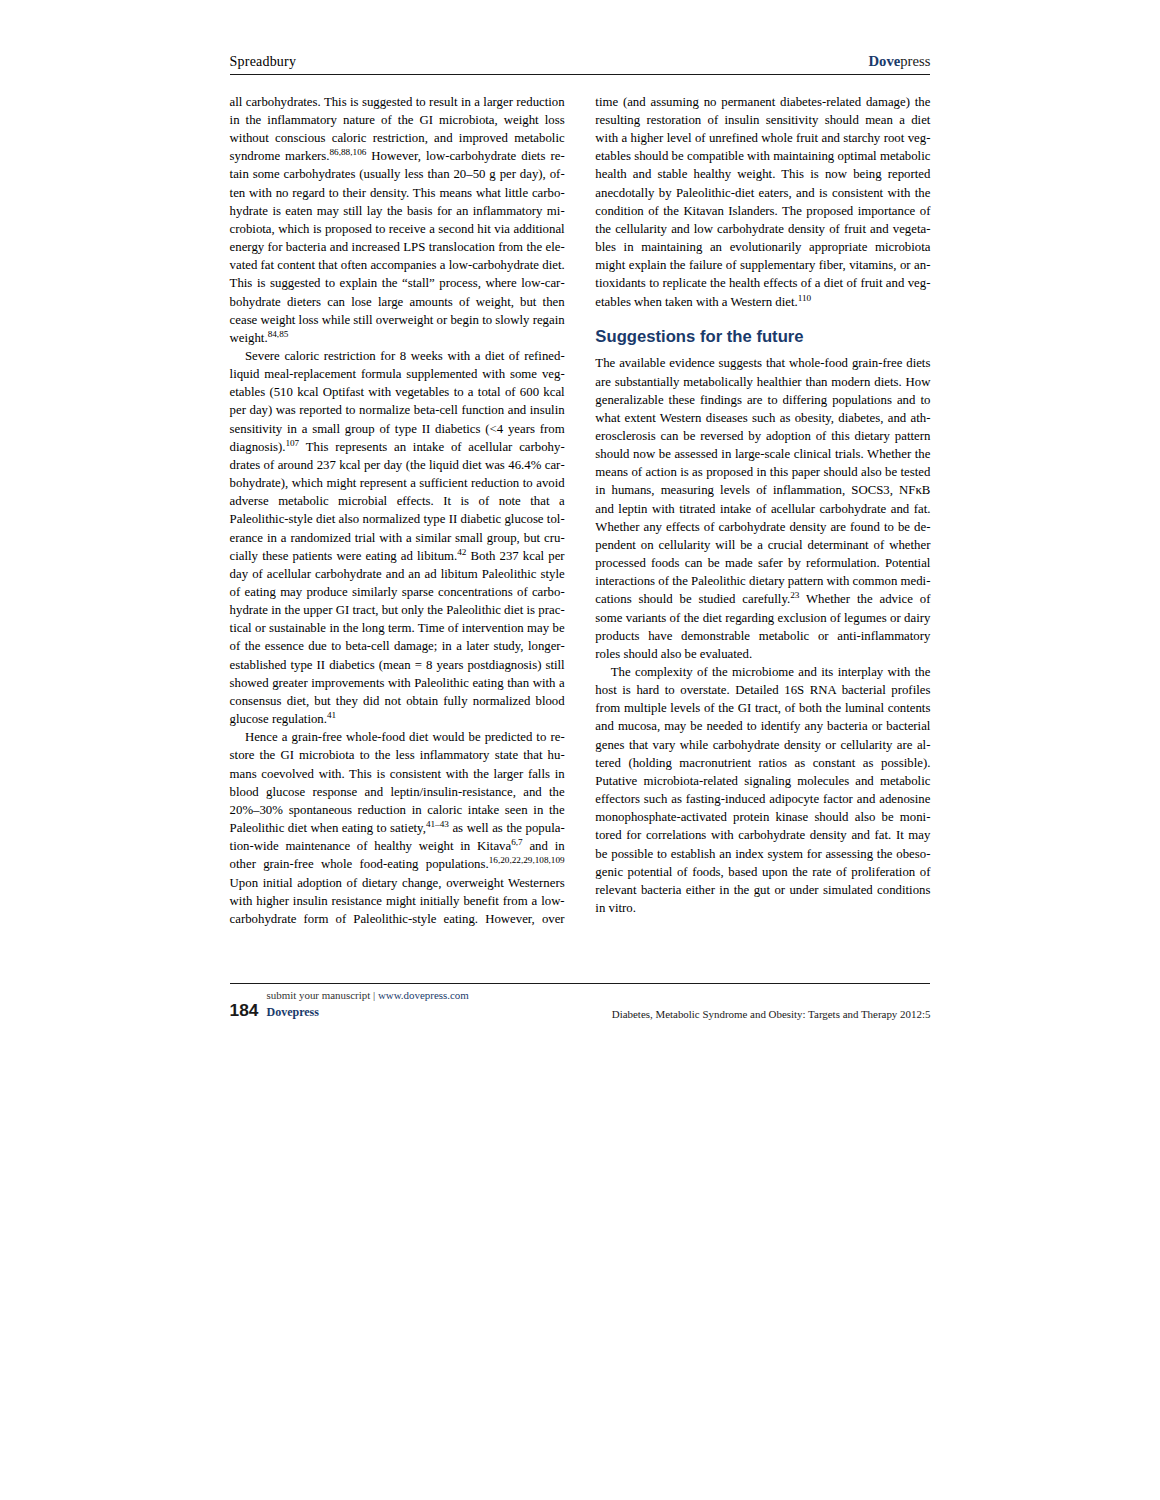Spreadbury Dove press
all carbohydrates. This is suggested to result in a larger reduction in the inflammatory nature of the GI microbiota, weight loss without conscious caloric restriction, and improved metabolic syndrome markers.86,88,106 However, low-carbohydrate diets retain some carbohydrates (usually less than 20–50 g per day), often with no regard to their density. This means what little carbohydrate is eaten may still lay the basis for an inflammatory microbiota, which is proposed to receive a second hit via additional energy for bacteria and increased LPS translocation from the elevated fat content that often accompanies a low-carbohydrate diet. This is suggested to explain the “stall” process, where low-carbohydrate dieters can lose large amounts of weight, but then cease weight loss while still overweight or begin to slowly regain weight.84,85
Severe caloric restriction for 8 weeks with a diet of refined-liquid meal-replacement formula supplemented with some vegetables (510 kcal Optifast with vegetables to a total of 600 kcal per day) was reported to normalize beta-cell function and insulin sensitivity in a small group of type II diabetics (<4 years from diagnosis).107 This represents an intake of acellular carbohydrates of around 237 kcal per day (the liquid diet was 46.4% carbohydrate), which might represent a sufficient reduction to avoid adverse metabolic microbial effects. It is of note that a Paleolithic-style diet also normalized type II diabetic glucose tolerance in a randomized trial with a similar small group, but crucially these patients were eating ad libitum.42 Both 237 kcal per day of acellular carbohydrate and an ad libitum Paleolithic style of eating may produce similarly sparse concentrations of carbohydrate in the upper GI tract, but only the Paleolithic diet is practical or sustainable in the long term. Time of intervention may be of the essence due to beta-cell damage; in a later study, longer-established type II diabetics (mean = 8 years postdiagnosis) still showed greater improvements with Paleolithic eating than with a consensus diet, but they did not obtain fully normalized blood glucose regulation.41
Hence a grain-free whole-food diet would be predicted to restore the GI microbiota to the less inflammatory state that humans coevolved with. This is consistent with the larger falls in blood glucose response and leptin/insulin-resistance, and the 20%–30% spontaneous reduction in caloric intake seen in the Paleolithic diet when eating to satiety,41–43 as well as the population-wide maintenance of healthy weight in Kitava6,7 and in other grain-free whole food-eating populations.16,20,22,29,108,109 Upon initial adoption of dietary change, overweight Westerners with higher insulin resistance might initially benefit from a low-carbohydrate form of Paleolithic-style eating. However, over time (and assuming no permanent diabetes-related damage) the resulting restoration of insulin sensitivity should mean a diet with a higher level of unrefined whole fruit and starchy root vegetables should be compatible with maintaining optimal metabolic health and stable healthy weight. This is now being reported anecdotally by Paleolithic-diet eaters, and is consistent with the condition of the Kitavan Islanders. The proposed importance of the cellularity and low carbohydrate density of fruit and vegetables in maintaining an evolutionarily appropriate microbiota might explain the failure of supplementary fiber, vitamins, or antioxidants to replicate the health effects of a diet of fruit and vegetables when taken with a Western diet.110
Suggestions for the future
The available evidence suggests that whole-food grain-free diets are substantially metabolically healthier than modern diets. How generalizable these findings are to differing populations and to what extent Western diseases such as obesity, diabetes, and atherosclerosis can be reversed by adoption of this dietary pattern should now be assessed in large-scale clinical trials. Whether the means of action is as proposed in this paper should also be tested in humans, measuring levels of inflammation, SOCS3, NFκB and leptin with titrated intake of acellular carbohydrate and fat. Whether any effects of carbohydrate density are found to be dependent on cellularity will be a crucial determinant of whether processed foods can be made safer by reformulation. Potential interactions of the Paleolithic dietary pattern with common medications should be studied carefully.23 Whether the advice of some variants of the diet regarding exclusion of legumes or dairy products have demonstrable metabolic or anti-inflammatory roles should also be evaluated.
The complexity of the microbiome and its interplay with the host is hard to overstate. Detailed 16S RNA bacterial profiles from multiple levels of the GI tract, of both the luminal contents and mucosa, may be needed to identify any bacteria or bacterial genes that vary while carbohydrate density or cellularity are altered (holding macronutrient ratios as constant as possible). Putative microbiota-related signaling molecules and metabolic effectors such as fasting-induced adipocyte factor and adenosine monophosphate-activated protein kinase should also be monitored for correlations with carbohydrate density and fat. It may be possible to establish an index system for assessing the obesogenic potential of foods, based upon the rate of proliferation of relevant bacteria either in the gut or under simulated conditions in vitro.
184 submit your manuscript | www.dovepress.com Dovepress
Diabetes, Metabolic Syndrome and Obesity: Targets and Therapy 2012:5